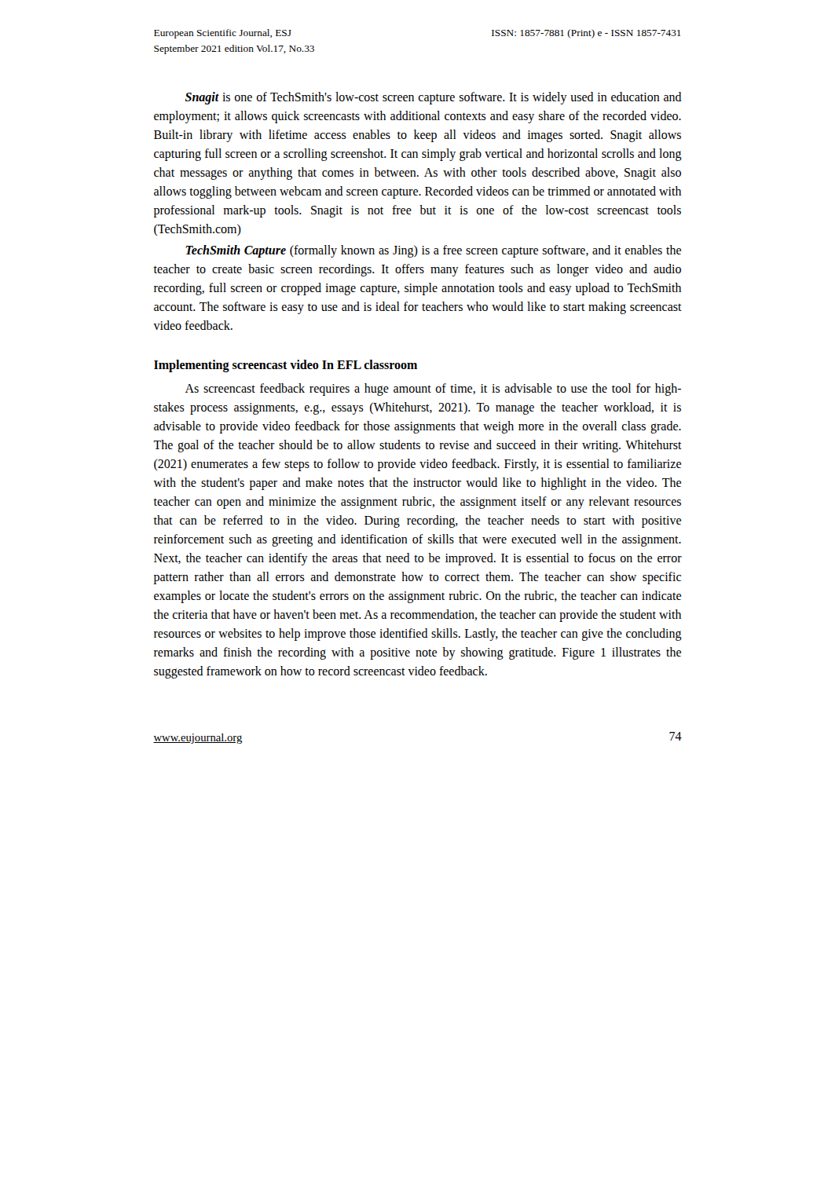European Scientific Journal, ESJ September 2021 edition Vol.17, No.33
ISSN: 1857-7881 (Print) e - ISSN 1857-7431
Snagit is one of TechSmith's low-cost screen capture software. It is widely used in education and employment; it allows quick screencasts with additional contexts and easy share of the recorded video. Built-in library with lifetime access enables to keep all videos and images sorted. Snagit allows capturing full screen or a scrolling screenshot. It can simply grab vertical and horizontal scrolls and long chat messages or anything that comes in between. As with other tools described above, Snagit also allows toggling between webcam and screen capture. Recorded videos can be trimmed or annotated with professional mark-up tools. Snagit is not free but it is one of the low-cost screencast tools (TechSmith.com)
TechSmith Capture (formally known as Jing) is a free screen capture software, and it enables the teacher to create basic screen recordings. It offers many features such as longer video and audio recording, full screen or cropped image capture, simple annotation tools and easy upload to TechSmith account. The software is easy to use and is ideal for teachers who would like to start making screencast video feedback.
Implementing screencast video In EFL classroom
As screencast feedback requires a huge amount of time, it is advisable to use the tool for high-stakes process assignments, e.g., essays (Whitehurst, 2021). To manage the teacher workload, it is advisable to provide video feedback for those assignments that weigh more in the overall class grade. The goal of the teacher should be to allow students to revise and succeed in their writing. Whitehurst (2021) enumerates a few steps to follow to provide video feedback. Firstly, it is essential to familiarize with the student's paper and make notes that the instructor would like to highlight in the video. The teacher can open and minimize the assignment rubric, the assignment itself or any relevant resources that can be referred to in the video. During recording, the teacher needs to start with positive reinforcement such as greeting and identification of skills that were executed well in the assignment. Next, the teacher can identify the areas that need to be improved. It is essential to focus on the error pattern rather than all errors and demonstrate how to correct them. The teacher can show specific examples or locate the student's errors on the assignment rubric. On the rubric, the teacher can indicate the criteria that have or haven't been met. As a recommendation, the teacher can provide the student with resources or websites to help improve those identified skills. Lastly, the teacher can give the concluding remarks and finish the recording with a positive note by showing gratitude. Figure 1 illustrates the suggested framework on how to record screencast video feedback.
www.eujournal.org
74